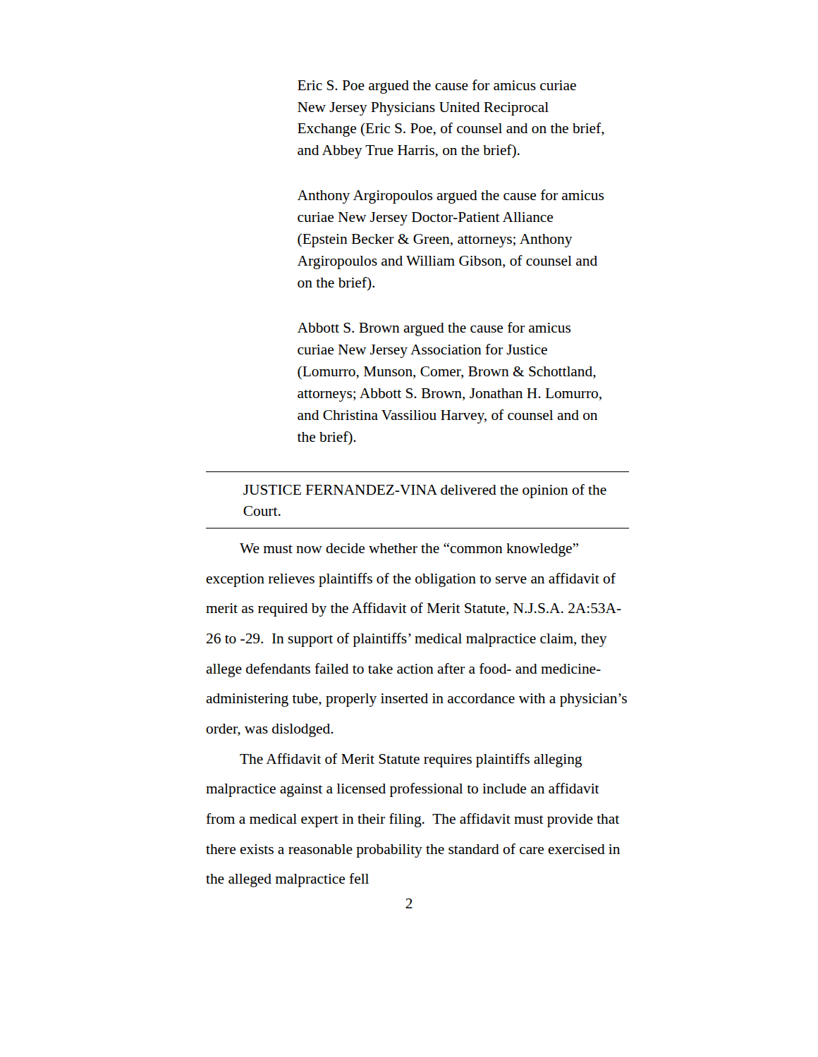Eric S. Poe argued the cause for amicus curiae New Jersey Physicians United Reciprocal Exchange (Eric S. Poe, of counsel and on the brief, and Abbey True Harris, on the brief).
Anthony Argiropoulos argued the cause for amicus curiae New Jersey Doctor-Patient Alliance (Epstein Becker & Green, attorneys; Anthony Argiropoulos and William Gibson, of counsel and on the brief).
Abbott S. Brown argued the cause for amicus curiae New Jersey Association for Justice (Lomurro, Munson, Comer, Brown & Schottland, attorneys; Abbott S. Brown, Jonathan H. Lomurro, and Christina Vassiliou Harvey, of counsel and on the brief).
JUSTICE FERNANDEZ-VINA delivered the opinion of the Court.
We must now decide whether the “common knowledge” exception relieves plaintiffs of the obligation to serve an affidavit of merit as required by the Affidavit of Merit Statute, N.J.S.A. 2A:53A-26 to -29. In support of plaintiffs’ medical malpractice claim, they allege defendants failed to take action after a food- and medicine-administering tube, properly inserted in accordance with a physician’s order, was dislodged.
The Affidavit of Merit Statute requires plaintiffs alleging malpractice against a licensed professional to include an affidavit from a medical expert in their filing. The affidavit must provide that there exists a reasonable probability the standard of care exercised in the alleged malpractice fell
2